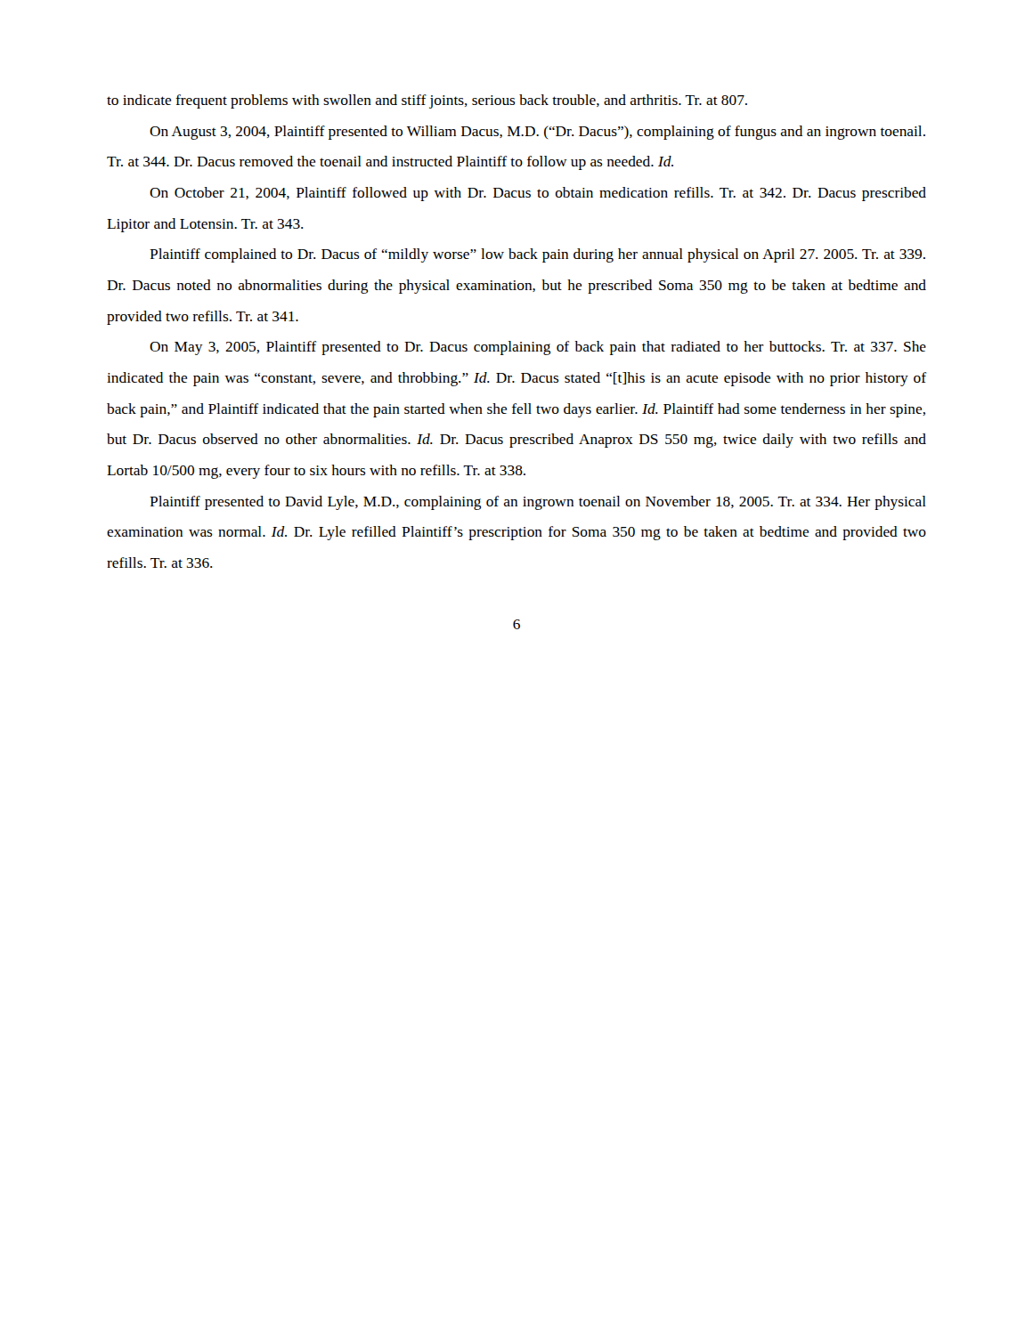to indicate frequent problems with swollen and stiff joints, serious back trouble, and arthritis. Tr. at 807.
On August 3, 2004, Plaintiff presented to William Dacus, M.D. (“Dr. Dacus”), complaining of fungus and an ingrown toenail. Tr. at 344. Dr. Dacus removed the toenail and instructed Plaintiff to follow up as needed. Id.
On October 21, 2004, Plaintiff followed up with Dr. Dacus to obtain medication refills. Tr. at 342. Dr. Dacus prescribed Lipitor and Lotensin. Tr. at 343.
Plaintiff complained to Dr. Dacus of “mildly worse” low back pain during her annual physical on April 27. 2005. Tr. at 339. Dr. Dacus noted no abnormalities during the physical examination, but he prescribed Soma 350 mg to be taken at bedtime and provided two refills. Tr. at 341.
On May 3, 2005, Plaintiff presented to Dr. Dacus complaining of back pain that radiated to her buttocks. Tr. at 337. She indicated the pain was “constant, severe, and throbbing.” Id. Dr. Dacus stated “[t]his is an acute episode with no prior history of back pain,” and Plaintiff indicated that the pain started when she fell two days earlier. Id. Plaintiff had some tenderness in her spine, but Dr. Dacus observed no other abnormalities. Id. Dr. Dacus prescribed Anaprox DS 550 mg, twice daily with two refills and Lortab 10/500 mg, every four to six hours with no refills. Tr. at 338.
Plaintiff presented to David Lyle, M.D., complaining of an ingrown toenail on November 18, 2005. Tr. at 334. Her physical examination was normal. Id. Dr. Lyle refilled Plaintiff’s prescription for Soma 350 mg to be taken at bedtime and provided two refills. Tr. at 336.
6